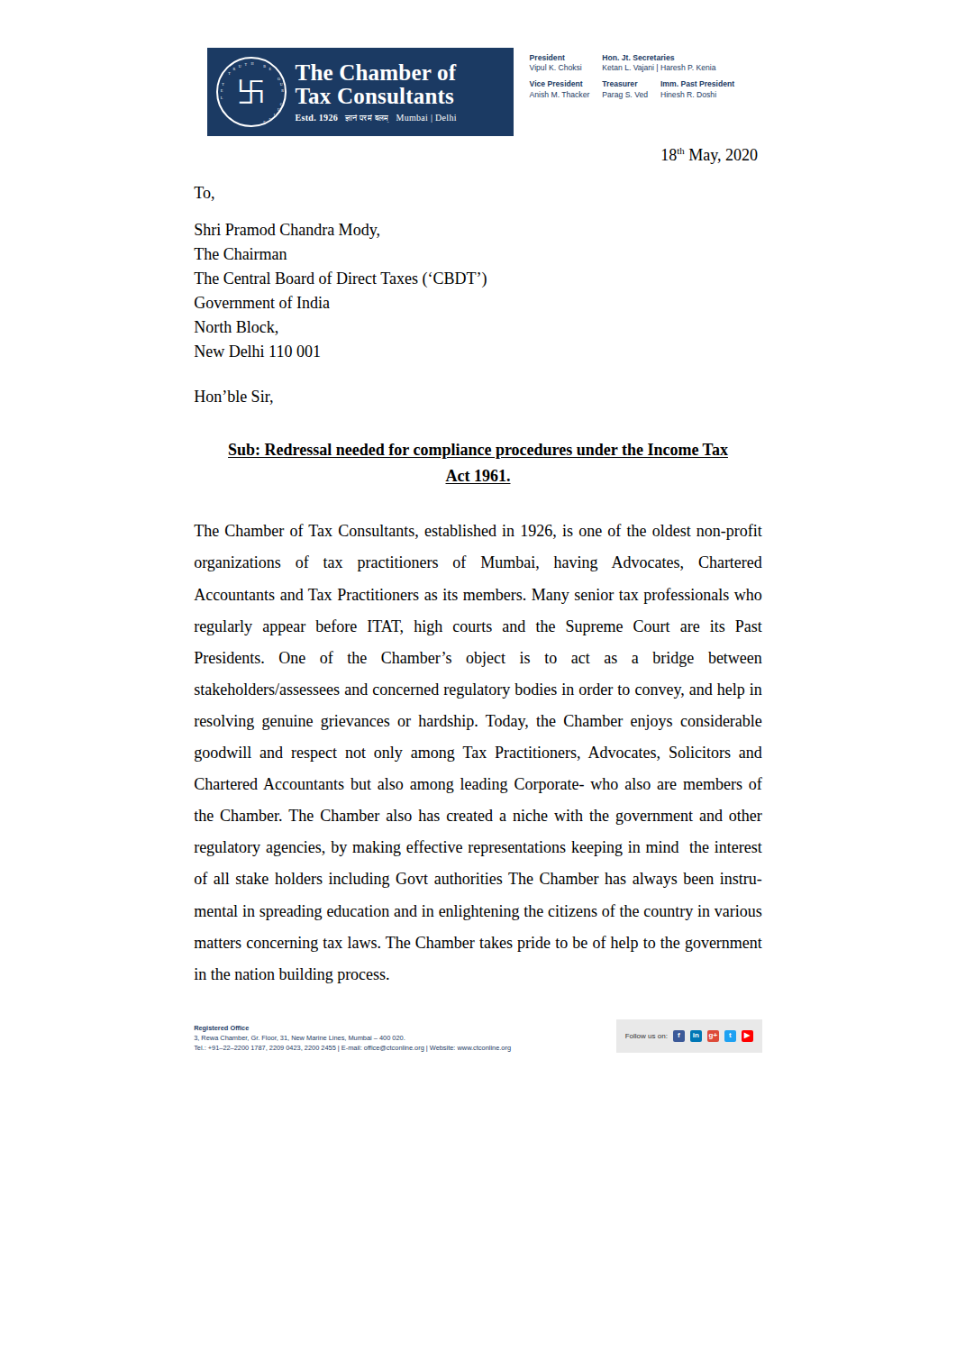L E T T R U T H B E O U R G U I D E
卐
The Chamber of Tax Consultants
Estd. 1926 ज्ञानं परमं बलम् Mumbai | Delhi
| President Vipul K. Choksi | Hon. Jt. Secretaries Ketan L. Vajani / Haresh P. Kenia |
| Vice President Anish M. Thacker | / Treasurer Parag S. Ved / Imm. Past President Hinesh R. Doshi / |
18th May, 2020
To,
Shri Pramod Chandra Mody,
The Chairman
The Central Board of Direct Taxes (‘CBDT’)
Government of India
North Block,
New Delhi 110 001
Hon’ble Sir,
Sub: Redressal needed for compliance procedures under the Income Tax Act 1961.
The Chamber of Tax Consultants, established in 1926, is one of the oldest non-profit organizations of tax practitioners of Mumbai, having Advocates, Chartered Accountants and Tax Practitioners as its members. Many senior tax professionals who regularly appear before ITAT, high courts and the Supreme Court are its Past Presidents. One of the Chamber’s object is to act as a bridge between stakeholders/assessees and concerned regulatory bodies in order to convey, and help in resolving genuine grievances or hardship. Today, the Chamber enjoys considerable goodwill and respect not only among Tax Practitioners, Advocates, Solicitors and Chartered Accountants but also among leading Corporate- who also are members of the Chamber. The Chamber also has created a niche with the government and other regulatory agencies, by making effective representations keeping in mind the interest of all stake holders including Govt authorities The Chamber has always been instrumental in spreading education and in enlightening the citizens of the country in various matters concerning tax laws. The Chamber takes pride to be of help to the government in the nation building process.
Registered Office
3, Rewa Chamber, Gr. Floor, 31, New Marine Lines, Mumbai – 400 020.
Tel.: +91–22–2200 1787, 2209 0423, 2200 2455 | E-mail: office@ctconline.org | Website: www.ctconline.org
Follow us on: f in g+ t ▶